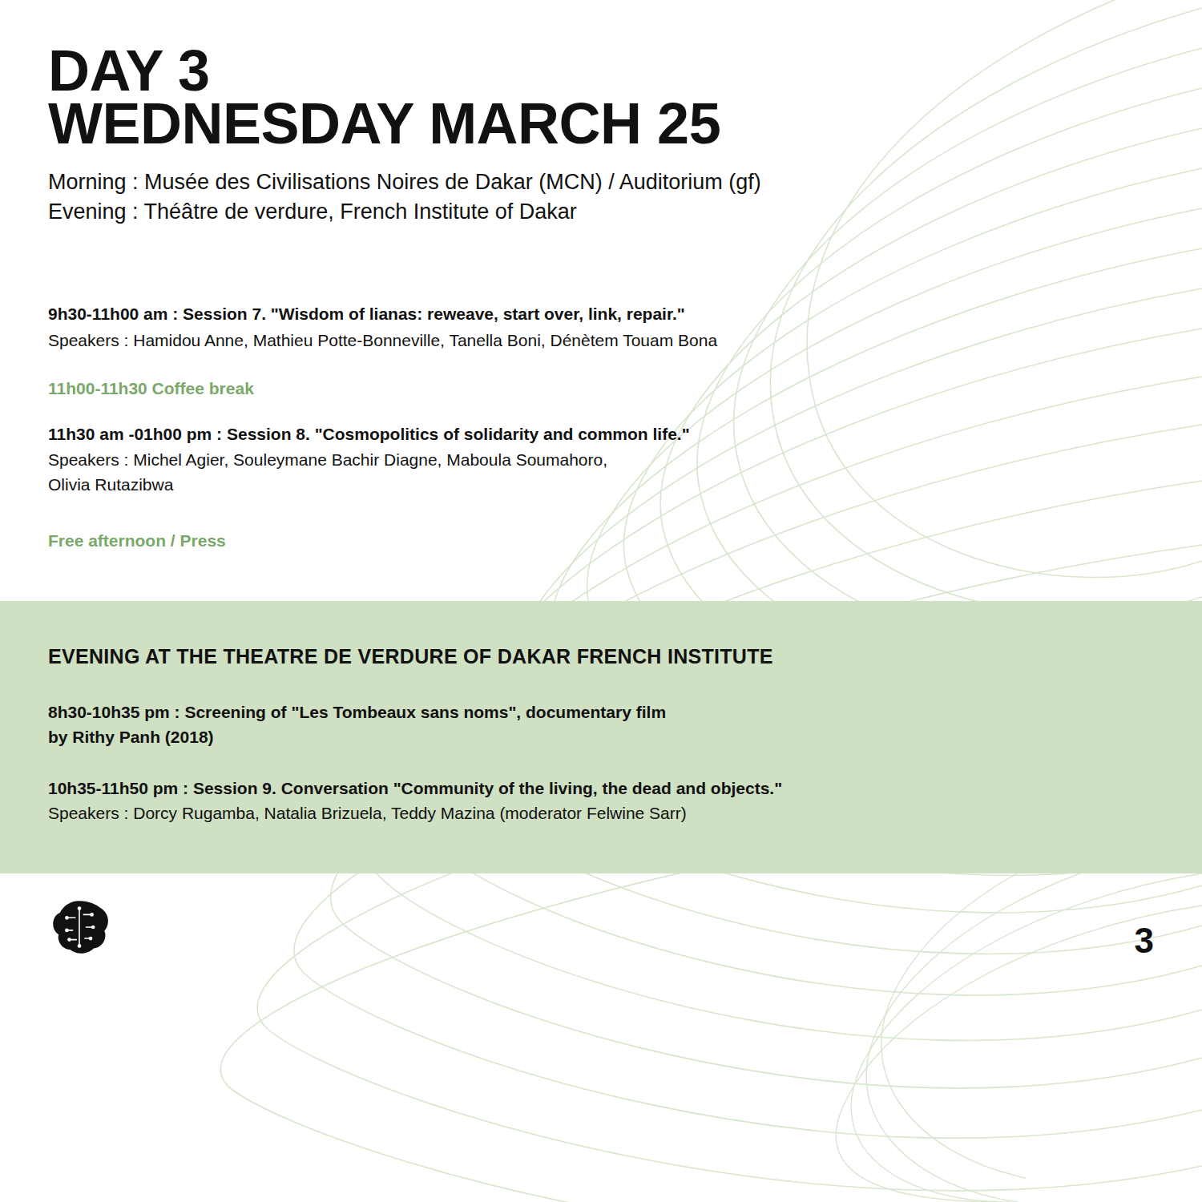Day 3Wednesday March 25
Morning : Musée des Civilisations Noires de Dakar (MCN) / Auditorium (gf)
Evening : Théâtre de verdure, French Institute of Dakar
9h30-11h00 am : Session 7. "Wisdom of lianas: reweave, start over, link, repair."
Speakers : Hamidou Anne, Mathieu Potte-Bonneville, Tanella Boni, Dénètem Touam Bona
11h00-11h30 Coffee break
11h30 am -01h00 pm : Session 8. "Cosmopolitics of solidarity and common life."
Speakers : Michel Agier, Souleymane Bachir Diagne, Maboula Soumahoro,
Olivia Rutazibwa
Free afternoon / Press
Evening at the Theatre de Verdure of Dakar French Institute
8h30-10h35 pm : Screening of "Les Tombeaux sans noms", documentary film
by Rithy Panh (2018)
10h35-11h50 pm : Session 9. Conversation "Community of the living, the dead and objects."
Speakers : Dorcy Rugamba, Natalia Brizuela, Teddy Mazina (moderator Felwine Sarr)
3